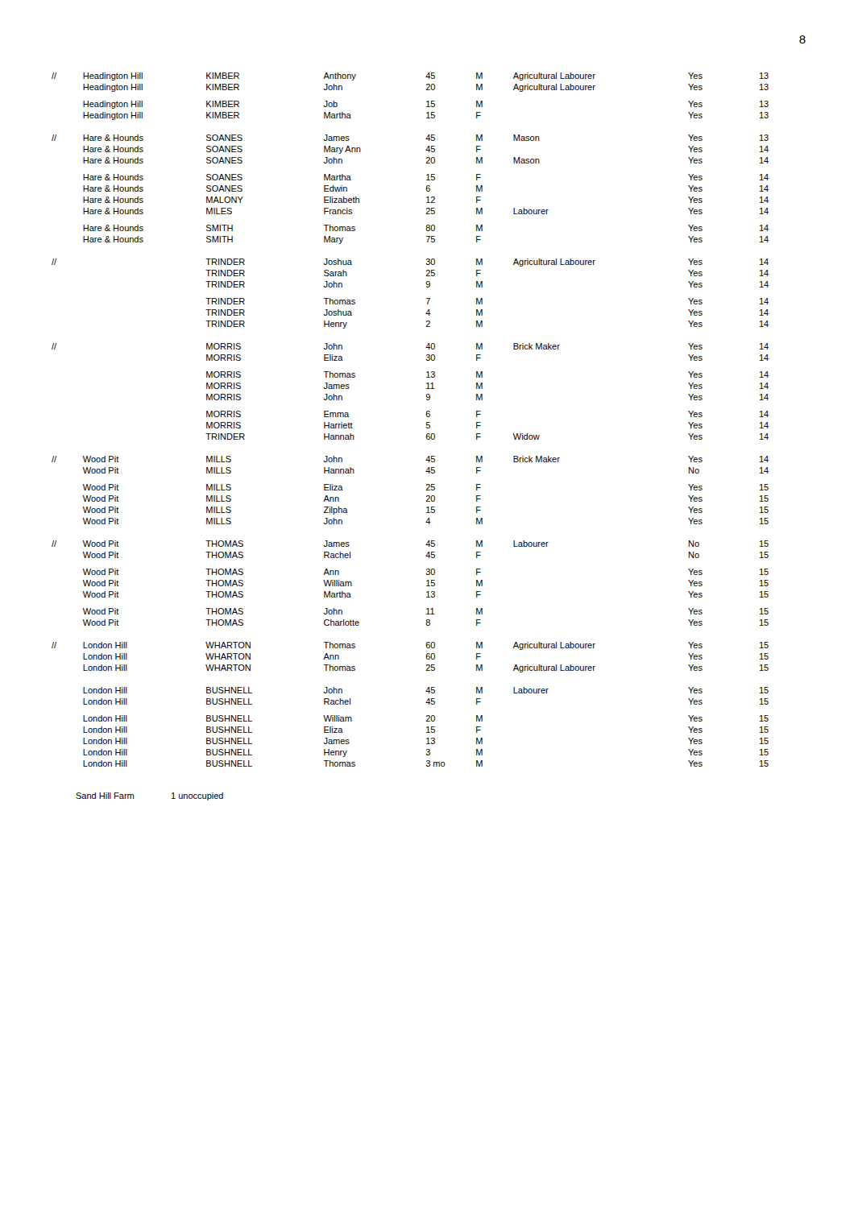8
| // | Headington Hill | KIMBER | Anthony | 45 | M | Agricultural Labourer | Yes | 13 |
| | Headington Hill | KIMBER | John | 20 | M | Agricultural Labourer | Yes | 13 |
| | Headington Hill | KIMBER | Job | 15 | M | | Yes | 13 |
| | Headington Hill | KIMBER | Martha | 15 | F | | Yes | 13 |
| // | Hare & Hounds | SOANES | James | 45 | M | Mason | Yes | 13 |
| | Hare & Hounds | SOANES | Mary Ann | 45 | F | | Yes | 14 |
| | Hare & Hounds | SOANES | John | 20 | M | Mason | Yes | 14 |
| | Hare & Hounds | SOANES | Martha | 15 | F | | Yes | 14 |
| | Hare & Hounds | SOANES | Edwin | 6 | M | | Yes | 14 |
| | Hare & Hounds | MALONY | Elizabeth | 12 | F | | Yes | 14 |
| | Hare & Hounds | MILES | Francis | 25 | M | Labourer | Yes | 14 |
| | Hare & Hounds | SMITH | Thomas | 80 | M | | Yes | 14 |
| | Hare & Hounds | SMITH | Mary | 75 | F | | Yes | 14 |
| // | | TRINDER | Joshua | 30 | M | Agricultural Labourer | Yes | 14 |
| | | TRINDER | Sarah | 25 | F | | Yes | 14 |
| | | TRINDER | John | 9 | M | | Yes | 14 |
| | | TRINDER | Thomas | 7 | M | | Yes | 14 |
| | | TRINDER | Joshua | 4 | M | | Yes | 14 |
| | | TRINDER | Henry | 2 | M | | Yes | 14 |
| // | | MORRIS | John | 40 | M | Brick Maker | Yes | 14 |
| | | MORRIS | Eliza | 30 | F | | Yes | 14 |
| | | MORRIS | Thomas | 13 | M | | Yes | 14 |
| | | MORRIS | James | 11 | M | | Yes | 14 |
| | | MORRIS | John | 9 | M | | Yes | 14 |
| | | MORRIS | Emma | 6 | F | | Yes | 14 |
| | | MORRIS | Harriett | 5 | F | | Yes | 14 |
| | | TRINDER | Hannah | 60 | F | Widow | Yes | 14 |
| // | Wood Pit | MILLS | John | 45 | M | Brick Maker | Yes | 14 |
| | Wood Pit | MILLS | Hannah | 45 | F | | No | 14 |
| | Wood Pit | MILLS | Eliza | 25 | F | | Yes | 15 |
| | Wood Pit | MILLS | Ann | 20 | F | | Yes | 15 |
| | Wood Pit | MILLS | Zilpha | 15 | F | | Yes | 15 |
| | Wood Pit | MILLS | John | 4 | M | | Yes | 15 |
| // | Wood Pit | THOMAS | James | 45 | M | Labourer | No | 15 |
| | Wood Pit | THOMAS | Rachel | 45 | F | | No | 15 |
| | Wood Pit | THOMAS | Ann | 30 | F | | Yes | 15 |
| | Wood Pit | THOMAS | William | 15 | M | | Yes | 15 |
| | Wood Pit | THOMAS | Martha | 13 | F | | Yes | 15 |
| | Wood Pit | THOMAS | John | 11 | M | | Yes | 15 |
| | Wood Pit | THOMAS | Charlotte | 8 | F | | Yes | 15 |
| // | London Hill | WHARTON | Thomas | 60 | M | Agricultural Labourer | Yes | 15 |
| | London Hill | WHARTON | Ann | 60 | F | | Yes | 15 |
| | London Hill | WHARTON | Thomas | 25 | M | Agricultural Labourer | Yes | 15 |
| | London Hill | BUSHNELL | John | 45 | M | Labourer | Yes | 15 |
| | London Hill | BUSHNELL | Rachel | 45 | F | | Yes | 15 |
| | London Hill | BUSHNELL | William | 20 | M | | Yes | 15 |
| | London Hill | BUSHNELL | Eliza | 15 | F | | Yes | 15 |
| | London Hill | BUSHNELL | James | 13 | M | | Yes | 15 |
| | London Hill | BUSHNELL | Henry | 3 | M | | Yes | 15 |
| | London Hill | BUSHNELL | Thomas | 3 mo | M | | Yes | 15 |
| | Sand Hill Farm | 1 unoccupied |